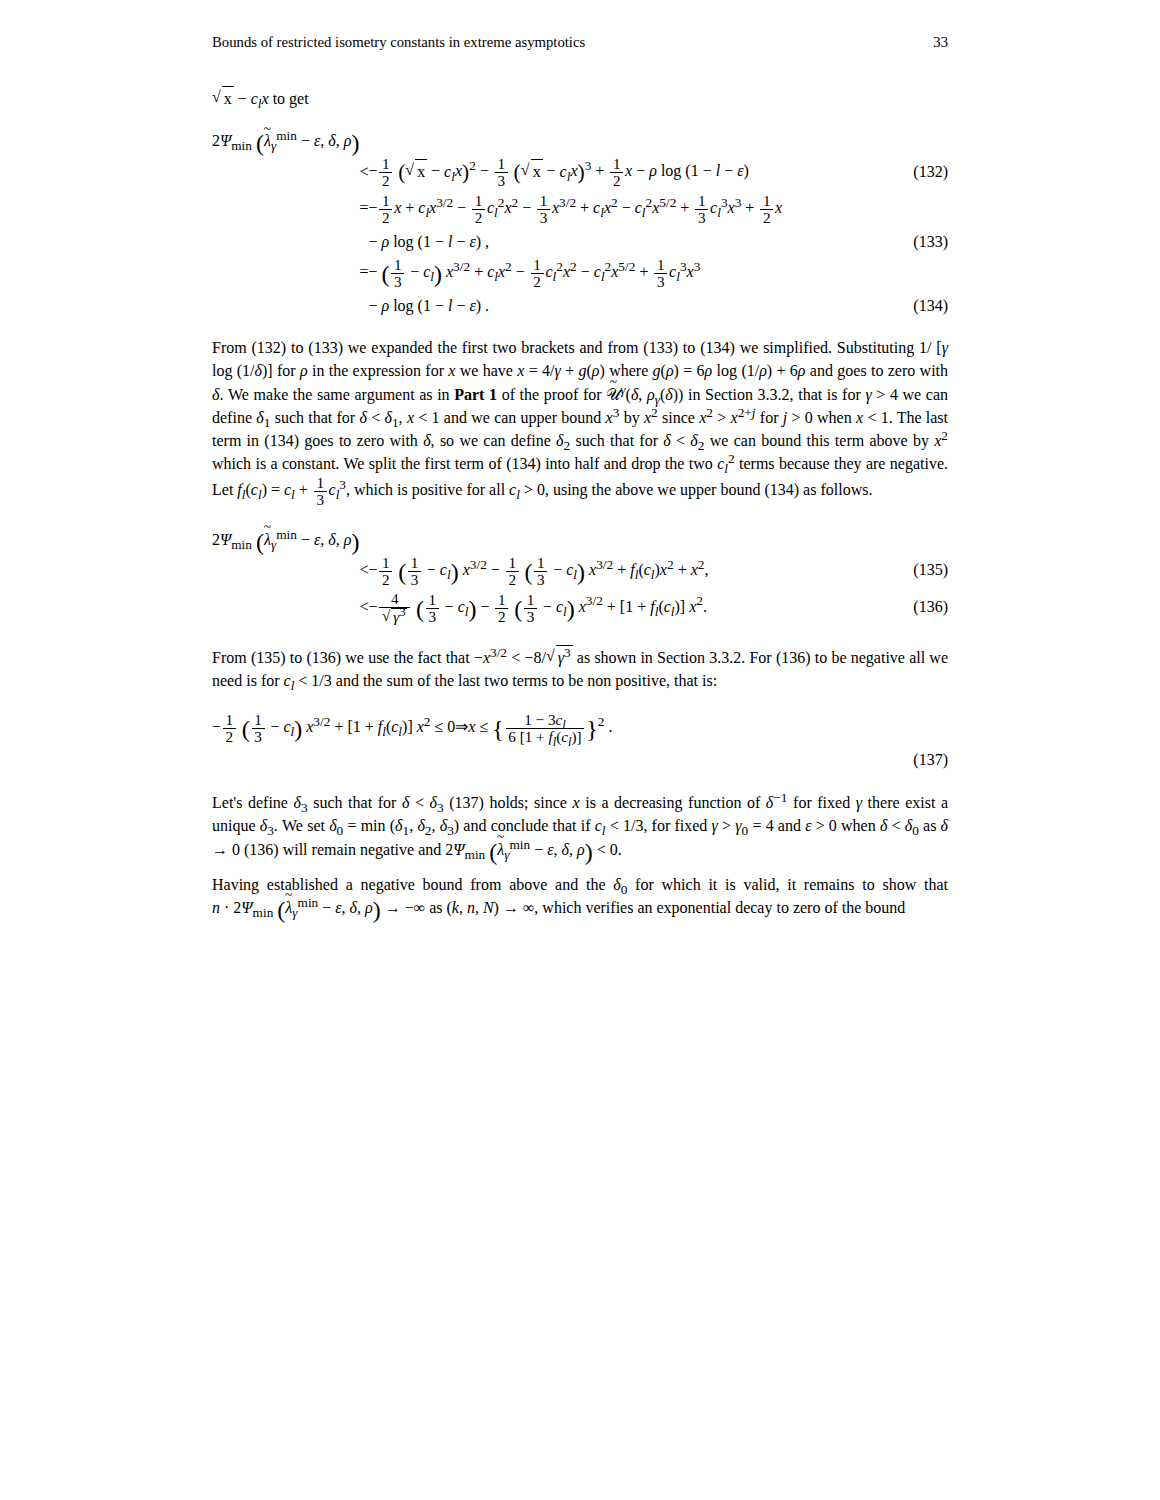Bounds of restricted isometry constants in extreme asymptotics 33
x − cl x to get
| 2 Ψ min ( ~ λ γ min − ε , δ , ρ ) | | | |
| | < | − 1 2 ( x − c l x ) 2 − 1 3 ( x − c l x ) 3 + 1 2 x − ρ log (1 − l − ε ) | (132) |
| | = | − 1 2 x + c l x 3/2 − 1 2 c l 2 x 2 − 1 3 x 3/2 + c l x 2 − c l 2 x 5/2 + 1 3 c l 3 x 3 + 1 2 x | |
| | | − ρ log (1 − l − ε ) , | (133) |
| | = | − ( 1 3 − c l ) x 3/2 + c l x 2 − 1 2 c l 2 x 2 − c l 2 x 5/2 + 1 3 c l 3 x 3 | |
| | | − ρ log (1 − l − ε ) . | (134) |
From (132) to (133) we expanded the first two brackets and from (133) to (134) we simplified. Substituting 1/ [γ log (1/δ)] for ρ in the expression for x we have x = 4/γ + g(ρ) where g(ρ) = 6ρ log (1/ρ) + 6ρ and goes to zero with δ. We make the same argument as in Part 1 of the proof for ~𝒰γ(δ, ργ(δ)) in Section 3.3.2, that is for γ > 4 we can define δ1 such that for δ < δ1, x < 1 and we can upper bound x3 by x2 since x2 > x2+j for j > 0 when x < 1. The last term in (134) goes to zero with δ, so we can define δ2 such that for δ < δ2 we can bound this term above by x2 which is a constant. We split the first term of (134) into half and drop the two cl2 terms because they are negative. Let fl(cl) = cl + 13 cl3, which is positive for all cl > 0, using the above we upper bound (134) as follows.
| 2 Ψ min ( ~ λ γ min − ε , δ , ρ ) | | | |
| | < | − 1 2 ( 1 3 − c l ) x 3/2 − 1 2 ( 1 3 − c l ) x 3/2 + f l ( c l ) x 2 + x 2 , | (135) |
| | < | − 4 γ 3 ( 1 3 − c l ) − 1 2 ( 1 3 − c l ) x 3/2 + [1 + f l ( c l )] x 2 . | (136) |
From (135) to (136) we use the fact that −x3/2 < −8/γ3 as shown in Section 3.3.2. For (136) to be negative all we need is for cl < 1/3 and the sum of the last two terms to be non positive, that is:
| − 1 2 ( 1 3 − c l ) x 3/2 + [1 + f l ( c l )] x 2 ≤ 0 | ⇒ | x ≤ { 1 − 3 c l 6 [1 + f l ( c l )] } 2 . | |
| | | | (137) |
Let's define δ3 such that for δ < δ3 (137) holds; since x is a decreasing function of δ−1 for fixed γ there exist a unique δ3. We set δ0 = min (δ1, δ2, δ3) and conclude that if cl < 1/3, for fixed γ > γ0 = 4 and ε > 0 when δ < δ0 as δ → 0 (136) will remain negative and 2Ψmin (~λγmin − ε, δ, ρ) < 0.
Having established a negative bound from above and the δ0 for which it is valid, it remains to show that n · 2Ψmin (~λγmin − ε, δ, ρ) → −∞ as (k, n, N) → ∞, which verifies an exponential decay to zero of the bound